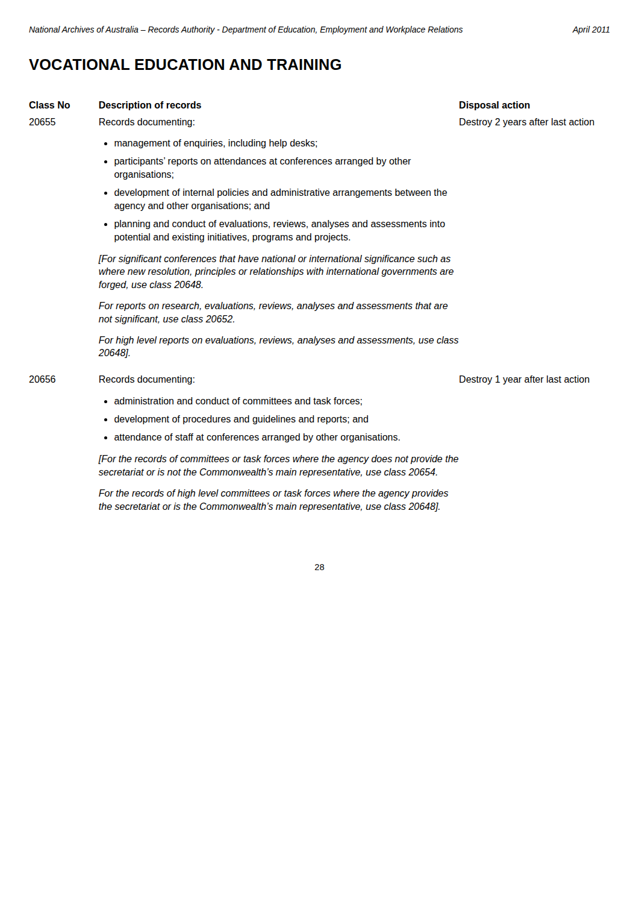National Archives of Australia – Records Authority - Department of Education, Employment and Workplace Relations
April 2011
VOCATIONAL EDUCATION AND TRAINING
| Class No | Description of records | Disposal action |
| --- | --- | --- |
| 20655 | Records documenting: management of enquiries, including help desks; participants’ reports on attendances at conferences arranged by other organisations; development of internal policies and administrative arrangements between the agency and other organisations; and planning and conduct of evaluations, reviews, analyses and assessments into potential and existing initiatives, programs and projects. [For significant conferences that have national or international significance such as where new resolution, principles or relationships with international governments are forged, use class 20648. For reports on research, evaluations, reviews, analyses and assessments that are not significant, use class 20652. For high level reports on evaluations, reviews, analyses and assessments, use class 20648]. | Destroy 2 years after last action |
| 20656 | Records documenting: administration and conduct of committees and task forces; development of procedures and guidelines and reports; and attendance of staff at conferences arranged by other organisations. [For the records of committees or task forces where the agency does not provide the secretariat or is not the Commonwealth’s main representative, use class 20654. For the records of high level committees or task forces where the agency provides the secretariat or is the Commonwealth’s main representative, use class 20648]. | Destroy 1 year after last action |
28